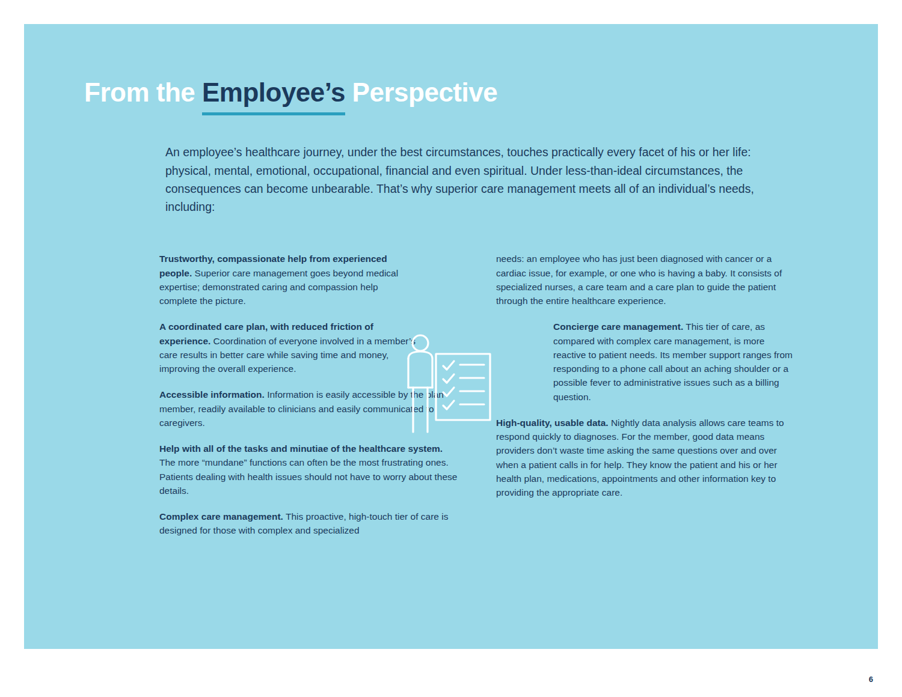From the Employee’s Perspective
An employee’s healthcare journey, under the best circumstances, touches practically every facet of his or her life: physical, mental, emotional, occupational, financial and even spiritual. Under less-than-ideal circumstances, the consequences can become unbearable. That’s why superior care management meets all of an individual’s needs, including:
Trustworthy, compassionate help from experienced people. Superior care management goes beyond medical expertise; demonstrated caring and compassion help complete the picture.
A coordinated care plan, with reduced friction of experience. Coordination of everyone involved in a member’s care results in better care while saving time and money, improving the overall experience.
Accessible information. Information is easily accessible by the plan member, readily available to clinicians and easily communicated to caregivers.
Help with all of the tasks and minutiae of the healthcare system. The more “mundane” functions can often be the most frustrating ones. Patients dealing with health issues should not have to worry about these details.
Complex care management. This proactive, high-touch tier of care is designed for those with complex and specialized
needs: an employee who has just been diagnosed with cancer or a cardiac issue, for example, or one who is having a baby. It consists of specialized nurses, a care team and a care plan to guide the patient through the entire healthcare experience.
Concierge care management. This tier of care, as compared with complex care management, is more reactive to patient needs. Its member support ranges from responding to a phone call about an aching shoulder or a possible fever to administrative issues such as a billing question.
High-quality, usable data. Nightly data analysis allows care teams to respond quickly to diagnoses. For the member, good data means providers don’t waste time asking the same questions over and over when a patient calls in for help. They know the patient and his or her health plan, medications, appointments and other information key to providing the appropriate care.
6